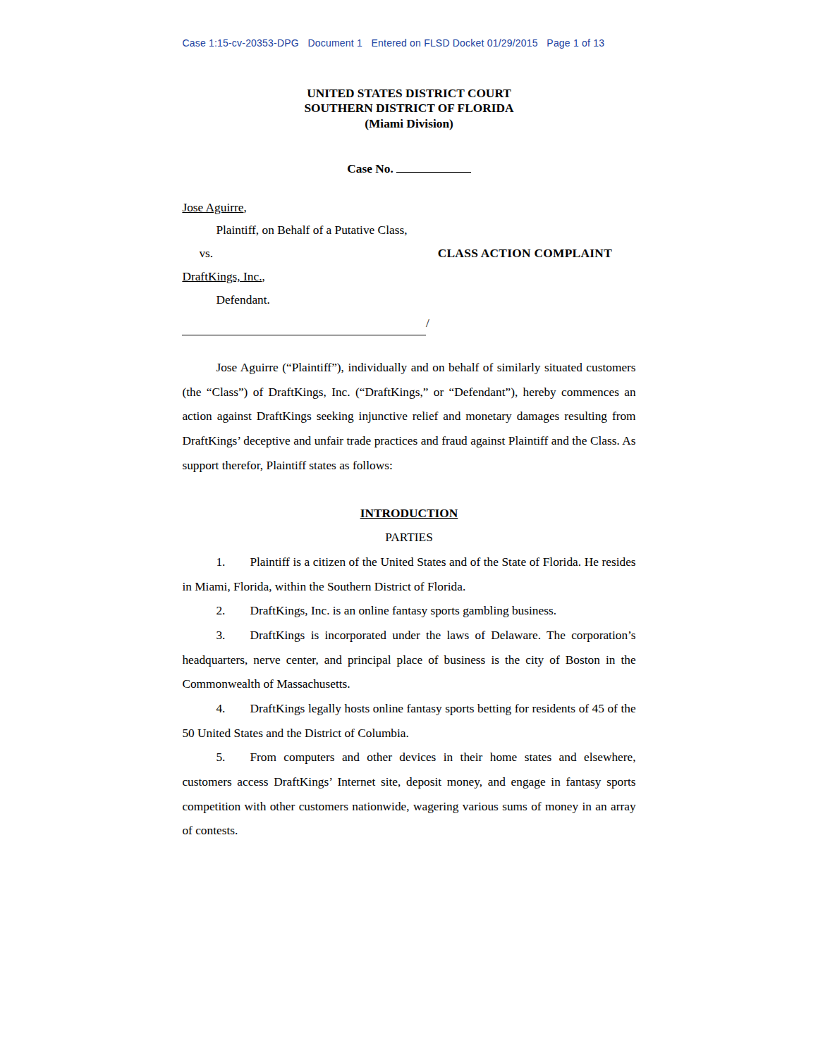Case 1:15-cv-20353-DPG Document 1 Entered on FLSD Docket 01/29/2015 Page 1 of 13
UNITED STATES DISTRICT COURT
SOUTHERN DISTRICT OF FLORIDA
(Miami Division)
Case No.
Jose Aguirre,
Plaintiff, on Behalf of a Putative Class,
vs.
CLASS ACTION COMPLAINT
DraftKings, Inc.,
Defendant.
/
Jose Aguirre (“Plaintiff”), individually and on behalf of similarly situated customers (the “Class”) of DraftKings, Inc. (“DraftKings,” or “Defendant”), hereby commences an action against DraftKings seeking injunctive relief and monetary damages resulting from DraftKings’ deceptive and unfair trade practices and fraud against Plaintiff and the Class. As support therefor, Plaintiff states as follows:
INTRODUCTION
PARTIES
1. Plaintiff is a citizen of the United States and of the State of Florida. He resides in Miami, Florida, within the Southern District of Florida.
2. DraftKings, Inc. is an online fantasy sports gambling business.
3. DraftKings is incorporated under the laws of Delaware. The corporation’s headquarters, nerve center, and principal place of business is the city of Boston in the Commonwealth of Massachusetts.
4. DraftKings legally hosts online fantasy sports betting for residents of 45 of the 50 United States and the District of Columbia.
5. From computers and other devices in their home states and elsewhere, customers access DraftKings’ Internet site, deposit money, and engage in fantasy sports competition with other customers nationwide, wagering various sums of money in an array of contests.